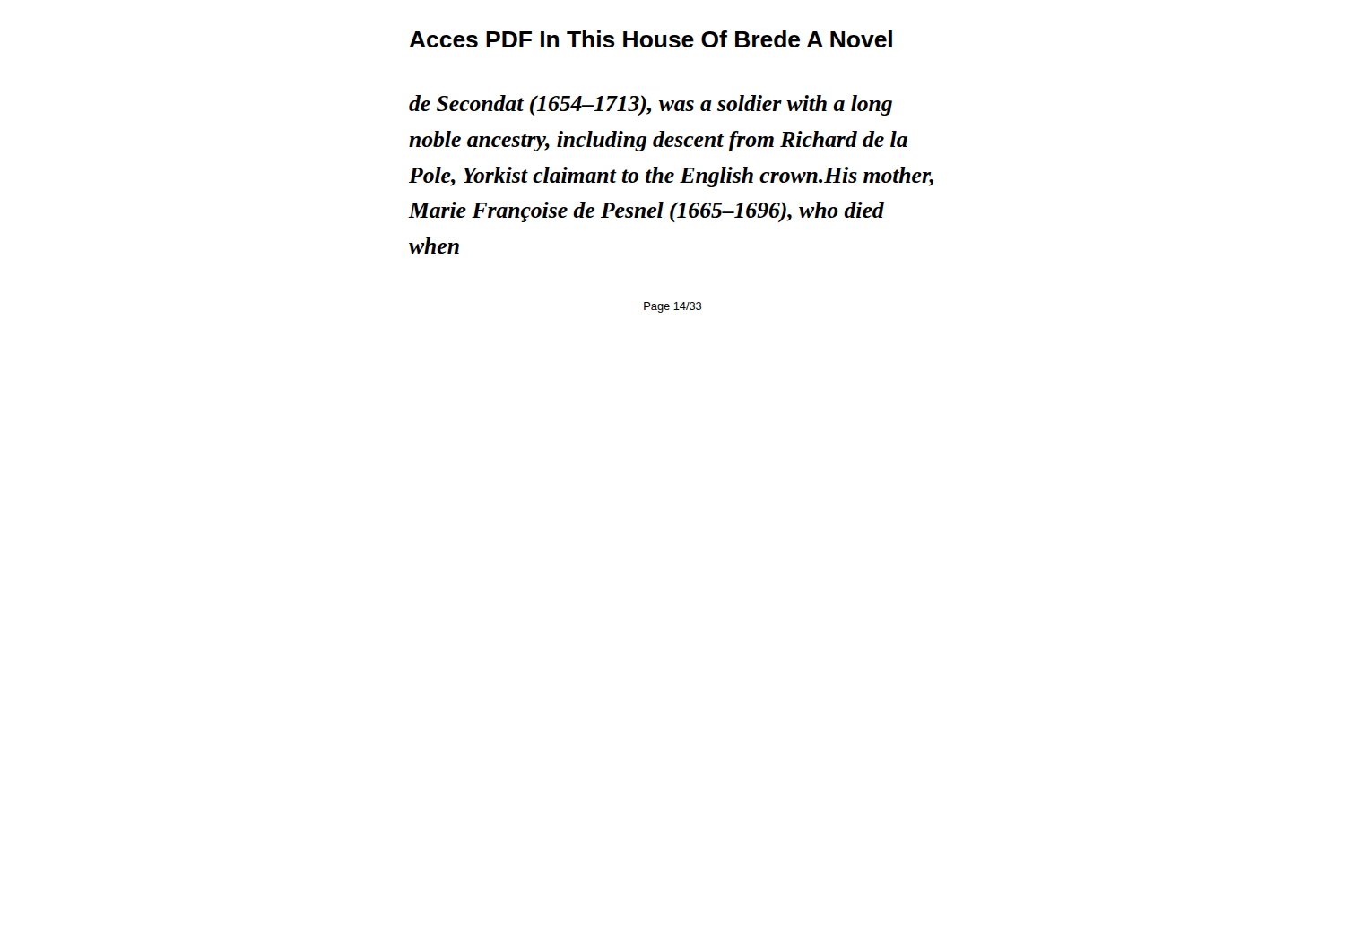Acces PDF In This House Of Brede A Novel
de Secondat (1654–1713), was a soldier with a long noble ancestry, including descent from Richard de la Pole, Yorkist claimant to the English crown.His mother, Marie Françoise de Pesnel (1665–1696), who died when
Page 14/33